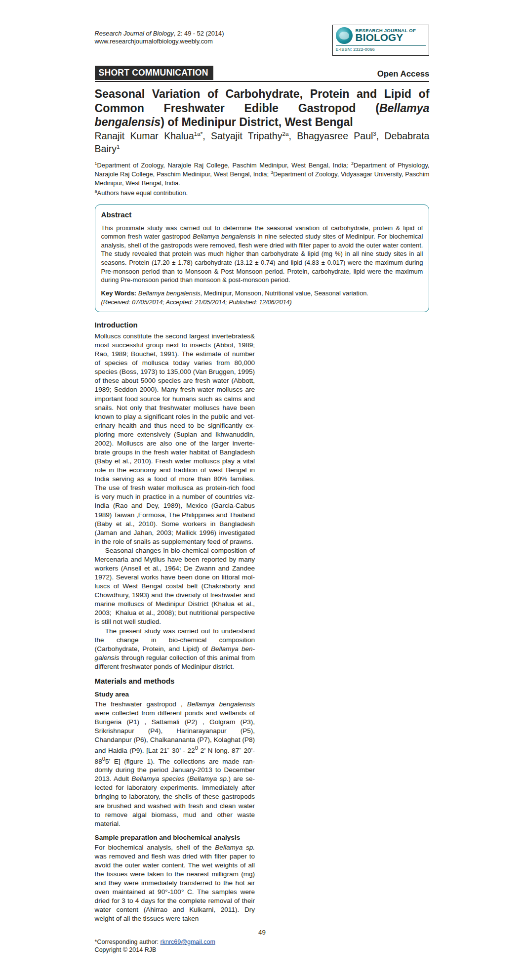Research Journal of Biology, 2: 49 - 52 (2014) www.researchjournalofbiology.weebly.com
Research Journal of
BIOLOGY
E-ISSN: 2322-0066
SHORT COMMUNICATION
Open Access
Seasonal Variation of Carbohydrate, Protein and Lipid of Common Freshwater Edible Gastropod (Bellamya bengalensis) of Medinipur District, West Bengal
Ranajit Kumar Khalua1a*, Satyajit Tripathy2a, Bhagyasree Paul3, Debabrata Bairy1
1Department of Zoology, Narajole Raj College, Paschim Medinipur, West Bengal, India; 2Department of Physiology, Narajole Raj College, Paschim Medinipur, West Bengal, India; 3Department of Zoology, Vidyasagar University, Paschim Medinipur, West Bengal, India.
aAuthors have equal contribution.
Abstract
This proximate study was carried out to determine the seasonal variation of carbohydrate, protein & lipid of common fresh water gastropod Bellamya bengalensis in nine selected study sites of Medinipur. For biochemical analysis, shell of the gastropods were removed, flesh were dried with filter paper to avoid the outer water content. The study revealed that protein was much higher than carbohydrate & lipid (mg %) in all nine study sites in all seasons. Protein (17.20 ± 1.78) carbohydrate (13.12 ± 0.74) and lipid (4.83 ± 0.017) were the maximum during Pre-monsoon period than to Monsoon & Post Monsoon period. Protein, carbohydrate, lipid were the maximum during Pre-monsoon period than monsoon & post-monsoon period.
Key Words: Bellamya bengalensis, Medinipur, Monsoon, Nutritional value, Seasonal variation.
(Received: 07/05/2014; Accepted: 21/05/2014; Published: 12/06/2014)
Introduction
Molluscs constitute the second largest invertebrates& most successful group next to insects (Abbot, 1989; Rao, 1989; Bouchet, 1991). The estimate of number of species of mollusca today varies from 80,000 species (Boss, 1973) to 135,000 (Van Bruggen, 1995) of these about 5000 species are fresh water (Abbott, 1989; Seddon 2000). Many fresh water molluscs are important food source for humans such as calms and snails. Not only that freshwater molluscs have been known to play a significant roles in the public and veterinary health and thus need to be significantly exploring more extensively (Supian and Ikhwanuddin, 2002). Molluscs are also one of the larger invertebrate groups in the fresh water habitat of Bangladesh (Baby et al., 2010). Fresh water molluscs play a vital role in the economy and tradition of west Bengal in India serving as a food of more than 80% families. The use of fresh water mollusca as protein-rich food is very much in practice in a number of countries viz-India (Rao and Dey, 1989), Mexico (Garcia-Cabus 1989) Taiwan ,Formosa, The Philippines and Thailand (Baby et al., 2010). Some workers in Bangladesh (Jaman and Jahan, 2003; Mallick 1996) investigated in the role of snails as supplementary feed of prawns.
Seasonal changes in bio-chemical composition of Mercenaria and Mytilus have been reported by many workers (Ansell et al., 1964; De Zwann and Zandee 1972). Several works have been done on littoral molluscs of West Bengal costal belt (Chakraborty and Chowdhury, 1993) and the diversity of freshwater and marine molluscs of Medinipur District (Khalua et al., 2003; Khalua et al., 2008); but nutritional perspective is still not well studied.
The present study was carried out to understand the change in bio-chemical composition (Carbohydrate, Protein, and Lipid) of Bellamya bengalensis through regular collection of this animal from different freshwater ponds of Medinipur district.
Materials and methods
Study area
The freshwater gastropod , Bellamya bengalensis were collected from different ponds and wetlands of Burigeria (P1) , Sattamali (P2) , Golgram (P3), Srikrishnapur (P4), Harinarayanapur (P5), Chandanpur (P6), Chalkanananta (P7), Kolaghat (P8) and Haldia (P9). [Lat 21˚ 30’ - 220 2’ N long. 87˚ 20’- 8805’ E] (figure 1). The collections are made randomly during the period January-2013 to December 2013. Adult Bellamya species (Bellamya sp.) are selected for laboratory experiments. Immediately after bringing to laboratory, the shells of these gastropods are brushed and washed with fresh and clean water to remove algal biomass, mud and other waste material.
Sample preparation and biochemical analysis
For biochemical analysis, shell of the Bellamya sp. was removed and flesh was dried with filter paper to avoid the outer water content. The wet weights of all the tissues were taken to the nearest milligram (mg) and they were immediately transferred to the hot air oven maintained at 90°-100° C. The samples were dried for 3 to 4 days for the complete removal of their water content (Ahirrao and Kulkarni, 2011). Dry weight of all the tissues were taken
49
*Corresponding author: rknrc69@gmail.com
Copyright © 2014 RJB